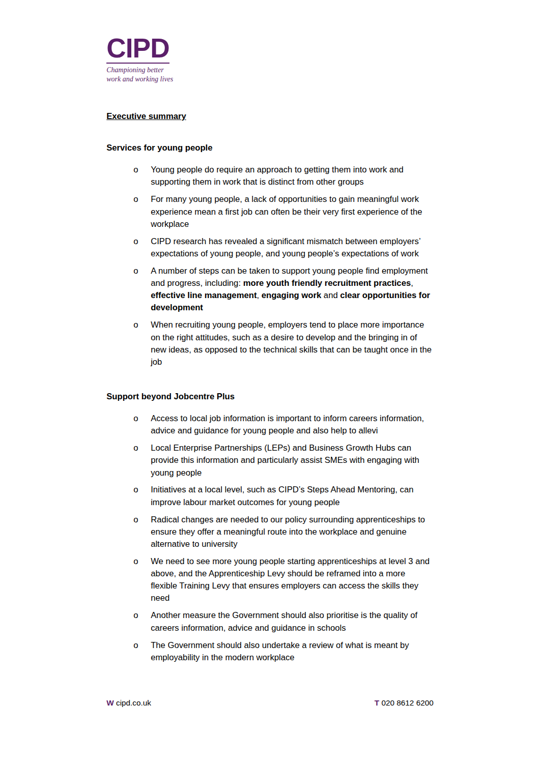CIPD
Championing better
work and working lives
Executive summary
Services for young people
Young people do require an approach to getting them into work and supporting them in work that is distinct from other groups
For many young people, a lack of opportunities to gain meaningful work experience mean a first job can often be their very first experience of the workplace
CIPD research has revealed a significant mismatch between employers’ expectations of young people, and young people’s expectations of work
A number of steps can be taken to support young people find employment and progress, including: more youth friendly recruitment practices, effective line management, engaging work and clear opportunities for development
When recruiting young people, employers tend to place more importance on the right attitudes, such as a desire to develop and the bringing in of new ideas, as opposed to the technical skills that can be taught once in the job
Support beyond Jobcentre Plus
Access to local job information is important to inform careers information, advice and guidance for young people and also help to allevi
Local Enterprise Partnerships (LEPs) and Business Growth Hubs can provide this information and particularly assist SMEs with engaging with young people
Initiatives at a local level, such as CIPD’s Steps Ahead Mentoring, can improve labour market outcomes for young people
Radical changes are needed to our policy surrounding apprenticeships to ensure they offer a meaningful route into the workplace and genuine alternative to university
We need to see more young people starting apprenticeships at level 3 and above, and the Apprenticeship Levy should be reframed into a more flexible Training Levy that ensures employers can access the skills they need
Another measure the Government should also prioritise is the quality of careers information, advice and guidance in schools
The Government should also undertake a review of what is meant by employability in the modern workplace
W cipd.co.uk
T 020 8612 6200